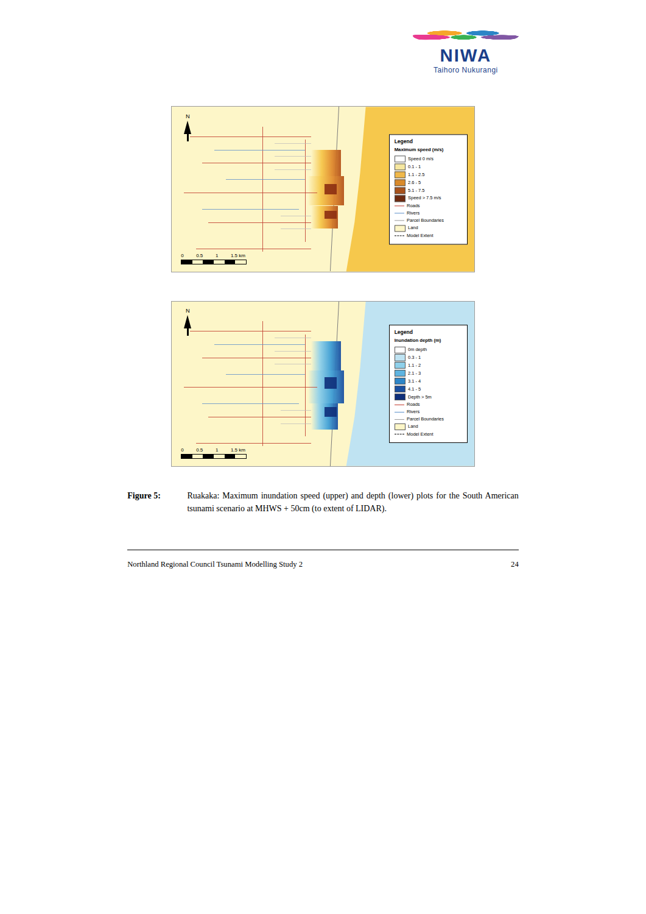NIWA
Taihoro Nukurangi
N
00.511.5 km
Legend
Maximum speed (m/s)
Speed 0 m/s
0.1 - 1
1.1 - 2.5
2.6 - 5
5.1 - 7.5
Speed > 7.5 m/s
Roads
Rivers
Parcel Boundaries
Land
Model Extent
N
00.511.5 km
Legend
Inundation depth (m)
0m depth
0.3 - 1
1.1 - 2
2.1 - 3
3.1 - 4
4.1 - 5
Depth > 5m
Roads
Rivers
Parcel Boundaries
Land
Model Extent
Figure 5:
Ruakaka: Maximum inundation speed (upper) and depth (lower) plots for the South American tsunami scenario at MHWS + 50cm (to extent of LIDAR).
Northland Regional Council Tsunami Modelling Study 2 24